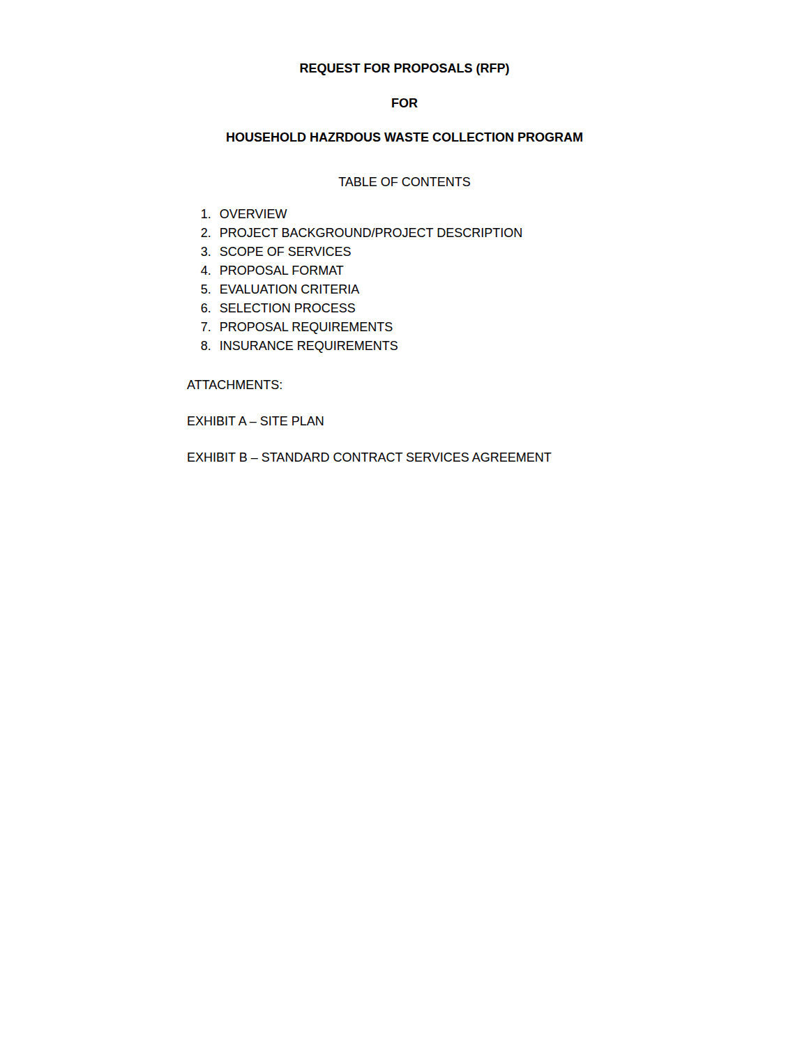REQUEST FOR PROPOSALS (RFP) FOR HOUSEHOLD HAZRDOUS WASTE COLLECTION PROGRAM
TABLE OF CONTENTS
OVERVIEW
PROJECT BACKGROUND/PROJECT DESCRIPTION
SCOPE OF SERVICES
PROPOSAL FORMAT
EVALUATION CRITERIA
SELECTION PROCESS
PROPOSAL REQUIREMENTS
INSURANCE REQUIREMENTS
ATTACHMENTS:
EXHIBIT A – SITE PLAN
EXHIBIT B – STANDARD CONTRACT SERVICES AGREEMENT